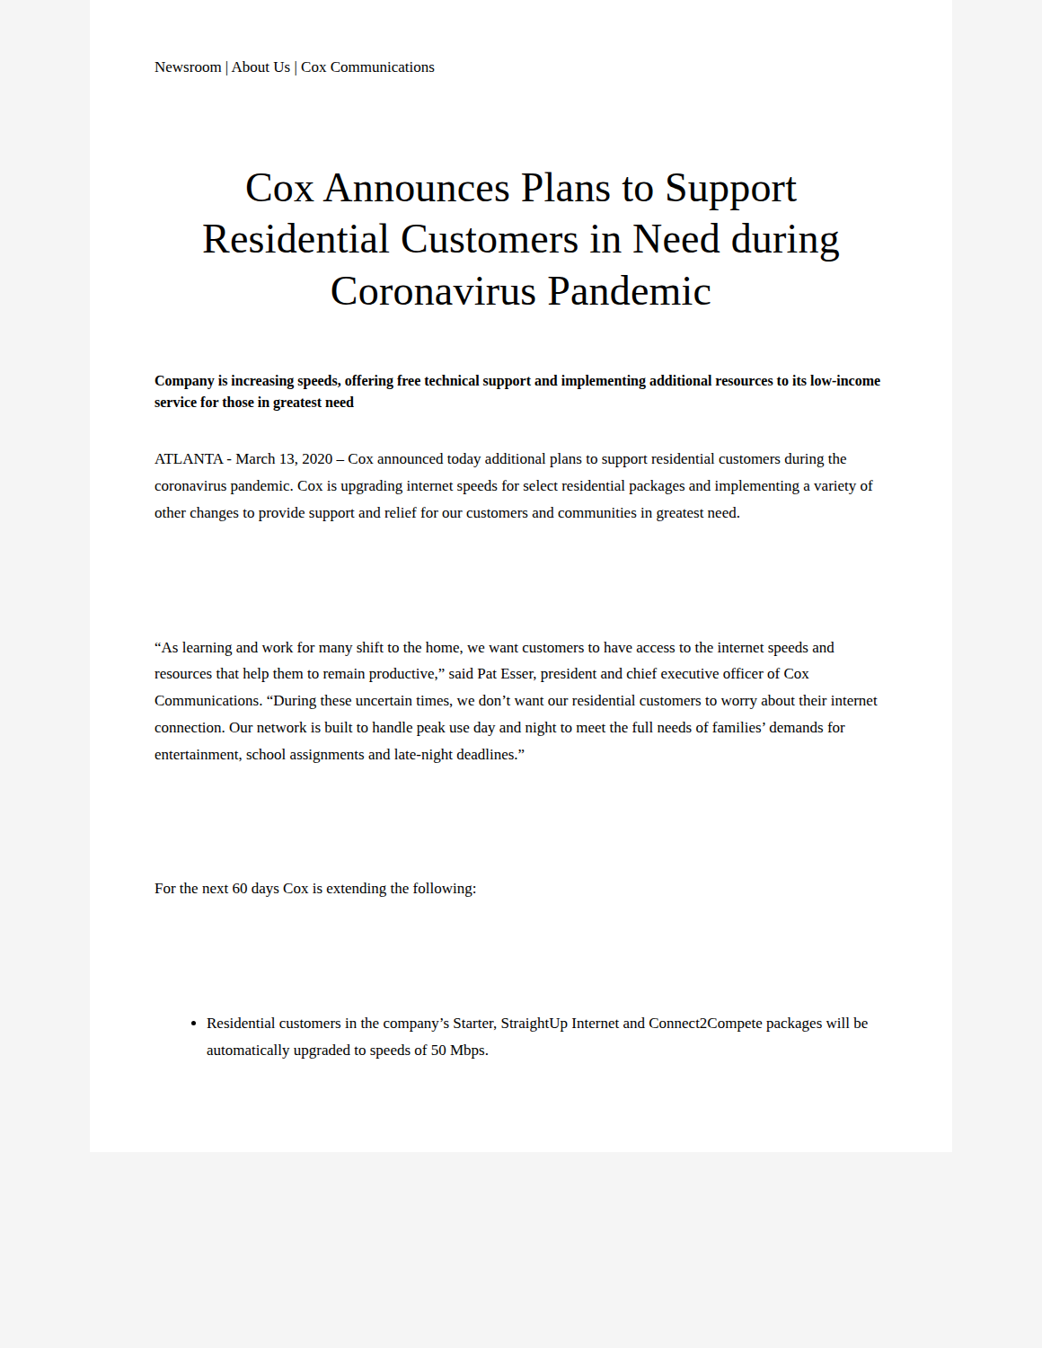Newsroom | About Us | Cox Communications
Cox Announces Plans to Support Residential Customers in Need during Coronavirus Pandemic
Company is increasing speeds, offering free technical support and implementing additional resources to its low-income service for those in greatest need
ATLANTA - March 13, 2020 – Cox announced today additional plans to support residential customers during the coronavirus pandemic. Cox is upgrading internet speeds for select residential packages and implementing a variety of other changes to provide support and relief for our customers and communities in greatest need.
“As learning and work for many shift to the home, we want customers to have access to the internet speeds and resources that help them to remain productive,” said Pat Esser, president and chief executive officer of Cox Communications. “During these uncertain times, we don’t want our residential customers to worry about their internet connection. Our network is built to handle peak use day and night to meet the full needs of families’ demands for entertainment, school assignments and late-night deadlines.”
For the next 60 days Cox is extending the following:
Residential customers in the company’s Starter, StraightUp Internet and Connect2Compete packages will be automatically upgraded to speeds of 50 Mbps.